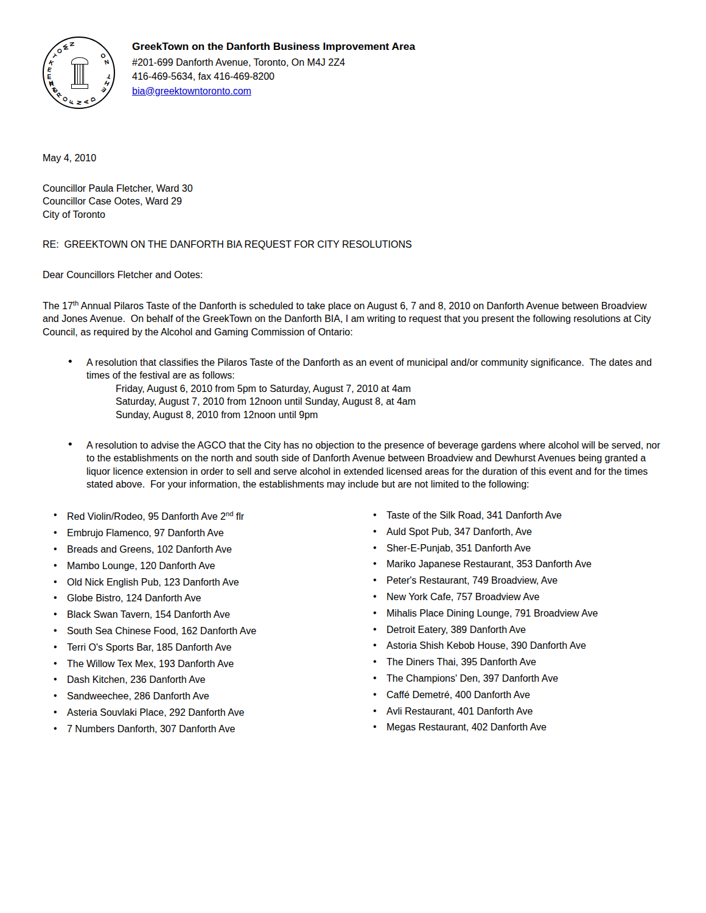G R E E K T O W N O N T H E D A N F O R T H
GreekTown on the Danforth Business Improvement Area
#201-699 Danforth Avenue, Toronto, On M4J 2Z4
416-469-5634, fax 416-469-8200
bia@greektowntoronto.com
May 4, 2010
Councillor Paula Fletcher, Ward 30
Councillor Case Ootes, Ward 29
City of Toronto
RE: GREEKTOWN ON THE DANFORTH BIA REQUEST FOR CITY RESOLUTIONS
Dear Councillors Fletcher and Ootes:
The 17th Annual Pilaros Taste of the Danforth is scheduled to take place on August 6, 7 and 8, 2010 on Danforth Avenue between Broadview and Jones Avenue. On behalf of the GreekTown on the Danforth BIA, I am writing to request that you present the following resolutions at City Council, as required by the Alcohol and Gaming Commission of Ontario:
A resolution that classifies the Pilaros Taste of the Danforth as an event of municipal and/or community significance. The dates and times of the festival are as follows:
Friday, August 6, 2010 from 5pm to Saturday, August 7, 2010 at 4am
Saturday, August 7, 2010 from 12noon until Sunday, August 8, at 4am
Sunday, August 8, 2010 from 12noon until 9pm
A resolution to advise the AGCO that the City has no objection to the presence of beverage gardens where alcohol will be served, nor to the establishments on the north and south side of Danforth Avenue between Broadview and Dewhurst Avenues being granted a liquor licence extension in order to sell and serve alcohol in extended licensed areas for the duration of this event and for the times stated above. For your information, the establishments may include but are not limited to the following:
Red Violin/Rodeo, 95 Danforth Ave 2nd flr
Embrujo Flamenco, 97 Danforth Ave
Breads and Greens, 102 Danforth Ave
Mambo Lounge, 120 Danforth Ave
Old Nick English Pub, 123 Danforth Ave
Globe Bistro, 124 Danforth Ave
Black Swan Tavern, 154 Danforth Ave
South Sea Chinese Food, 162 Danforth Ave
Terri O's Sports Bar, 185 Danforth Ave
The Willow Tex Mex, 193 Danforth Ave
Dash Kitchen, 236 Danforth Ave
Sandweechee, 286 Danforth Ave
Asteria Souvlaki Place, 292 Danforth Ave
7 Numbers Danforth, 307 Danforth Ave
Taste of the Silk Road, 341 Danforth Ave
Auld Spot Pub, 347 Danforth, Ave
Sher-E-Punjab, 351 Danforth Ave
Mariko Japanese Restaurant, 353 Danforth Ave
Peter's Restaurant, 749 Broadview, Ave
New York Cafe, 757 Broadview Ave
Mihalis Place Dining Lounge, 791 Broadview Ave
Detroit Eatery, 389 Danforth Ave
Astoria Shish Kebob House, 390 Danforth Ave
The Diners Thai, 395 Danforth Ave
The Champions' Den, 397 Danforth Ave
Caffé Demetré, 400 Danforth Ave
Avli Restaurant, 401 Danforth Ave
Megas Restaurant, 402 Danforth Ave